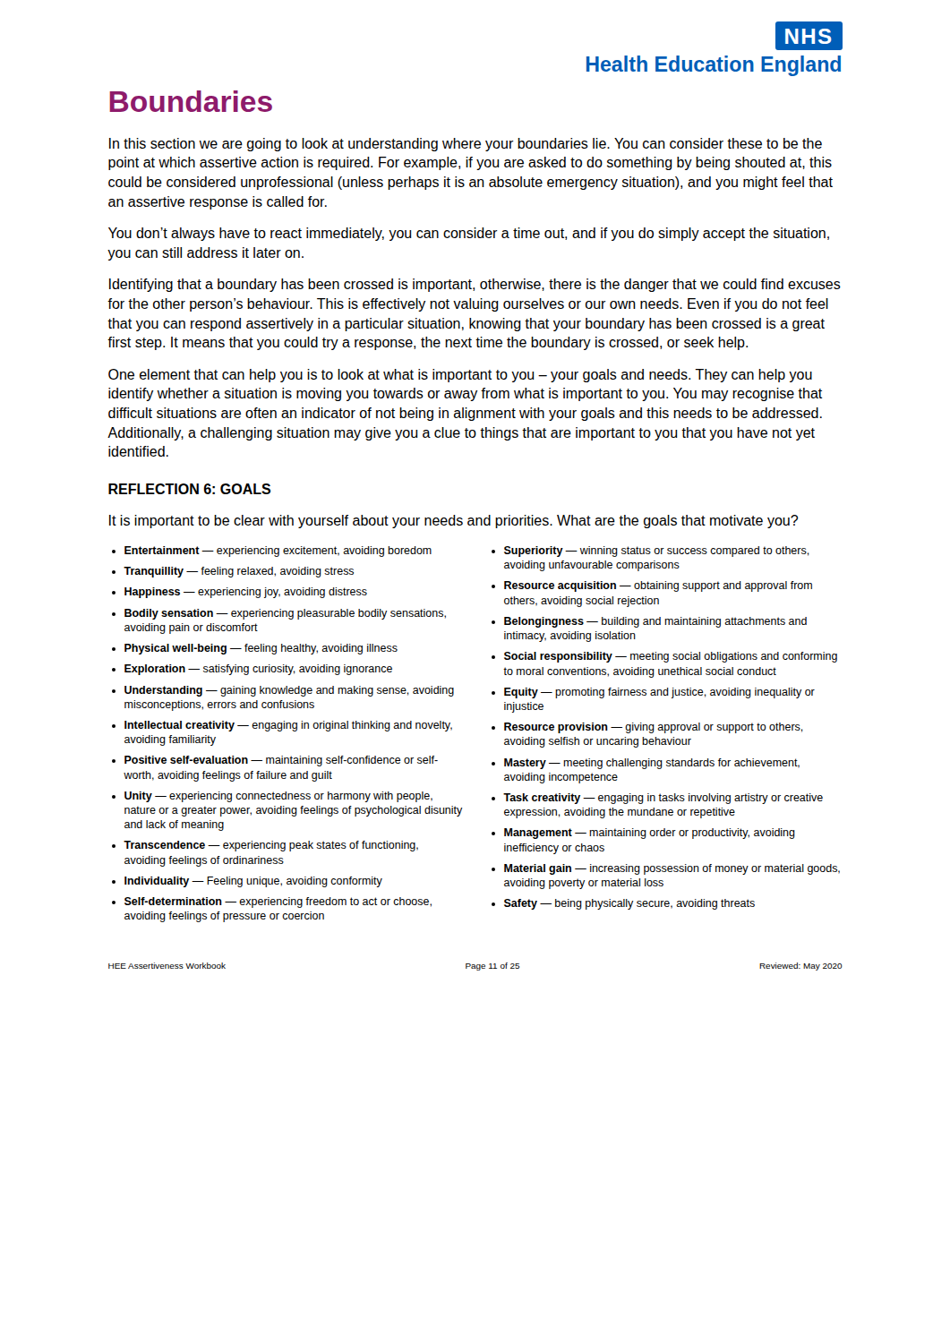NHS Health Education England
Boundaries
In this section we are going to look at understanding where your boundaries lie. You can consider these to be the point at which assertive action is required. For example, if you are asked to do something by being shouted at, this could be considered unprofessional (unless perhaps it is an absolute emergency situation), and you might feel that an assertive response is called for.
You don’t always have to react immediately, you can consider a time out, and if you do simply accept the situation, you can still address it later on.
Identifying that a boundary has been crossed is important, otherwise, there is the danger that we could find excuses for the other person’s behaviour. This is effectively not valuing ourselves or our own needs. Even if you do not feel that you can respond assertively in a particular situation, knowing that your boundary has been crossed is a great first step. It means that you could try a response, the next time the boundary is crossed, or seek help.
One element that can help you is to look at what is important to you – your goals and needs. They can help you identify whether a situation is moving you towards or away from what is important to you. You may recognise that difficult situations are often an indicator of not being in alignment with your goals and this needs to be addressed. Additionally, a challenging situation may give you a clue to things that are important to you that you have not yet identified.
Reflection 6: Goals
It is important to be clear with yourself about your needs and priorities. What are the goals that motivate you?
Entertainment — experiencing excitement, avoiding boredom
Tranquillity — feeling relaxed, avoiding stress
Happiness — experiencing joy, avoiding distress
Bodily sensation — experiencing pleasurable bodily sensations, avoiding pain or discomfort
Physical well-being — feeling healthy, avoiding illness
Exploration — satisfying curiosity, avoiding ignorance
Understanding — gaining knowledge and making sense, avoiding misconceptions, errors and confusions
Intellectual creativity — engaging in original thinking and novelty, avoiding familiarity
Positive self-evaluation — maintaining self-confidence or self-worth, avoiding feelings of failure and guilt
Unity — experiencing connectedness or harmony with people, nature or a greater power, avoiding feelings of psychological disunity and lack of meaning
Transcendence — experiencing peak states of functioning, avoiding feelings of ordinariness
Individuality — Feeling unique, avoiding conformity
Self-determination — experiencing freedom to act or choose, avoiding feelings of pressure or coercion
Superiority — winning status or success compared to others, avoiding unfavourable comparisons
Resource acquisition — obtaining support and approval from others, avoiding social rejection
Belongingness — building and maintaining attachments and intimacy, avoiding isolation
Social responsibility — meeting social obligations and conforming to moral conventions, avoiding unethical social conduct
Equity — promoting fairness and justice, avoiding inequality or injustice
Resource provision — giving approval or support to others, avoiding selfish or uncaring behaviour
Mastery — meeting challenging standards for achievement, avoiding incompetence
Task creativity — engaging in tasks involving artistry or creative expression, avoiding the mundane or repetitive
Management — maintaining order or productivity, avoiding inefficiency or chaos
Material gain — increasing possession of money or material goods, avoiding poverty or material loss
Safety — being physically secure, avoiding threats
HEE Assertiveness Workbook Page 11 of 25 Reviewed: May 2020